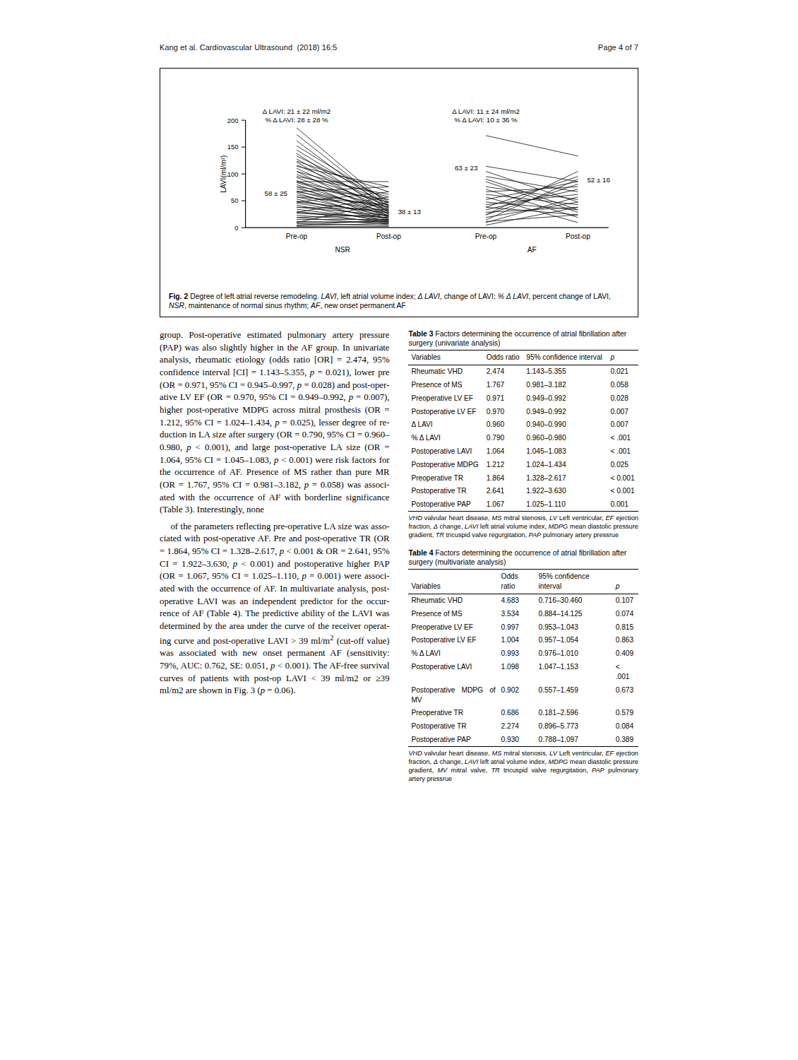Kang et al. Cardiovascular Ultrasound (2018) 16:5
Page 4 of 7
0 50 100 150 200 LAVI(ml/m²) Pre-op Post-op Pre-op Post-op NSR AF Δ LAVI: 21 ± 22 ml/m2 % Δ LAVI: 28 ± 28 % Δ LAVI: 11 ± 24 ml/m2 % Δ LAVI: 10 ± 36 % 58 ± 25 38 ± 13 63 ± 23 52 ± 16
Fig. 2 Degree of left atrial reverse remodeling. LAVI, left atrial volume index; Δ LAVI, change of LAVI; % Δ LAVI, percent change of LAVI, NSR, maintenance of normal sinus rhythm; AF, new onset permanent AF
group. Post-operative estimated pulmonary artery pressure (PAP) was also slightly higher in the AF group. In univariate analysis, rheumatic etiology (odds ratio [OR] = 2.474, 95% confidence interval [CI] = 1.143–5.355, p = 0.021), lower pre (OR = 0.971, 95% CI = 0.945–0.997, p = 0.028) and post-operative LV EF (OR = 0.970, 95% CI = 0.949–0.992, p = 0.007), higher post-operative MDPG across mitral prosthesis (OR = 1.212, 95% CI = 1.024–1.434, p = 0.025), lesser degree of reduction in LA size after surgery (OR = 0.790, 95% CI = 0.960–0.980, p < 0.001), and large post-operative LA size (OR = 1.064, 95% CI = 1.045–1.083, p < 0.001) were risk factors for the occurrence of AF. Presence of MS rather than pure MR (OR = 1.767, 95% CI = 0.981–3.182, p = 0.058) was associated with the occurrence of AF with borderline significance (Table 3). Interestingly, none
of the parameters reflecting pre-operative LA size was associated with post-operative AF. Pre and post-operative TR (OR = 1.864, 95% CI = 1.328–2.617, p < 0.001 & OR = 2.641, 95% CI = 1.922–3.630, p < 0.001) and postoperative higher PAP (OR = 1.067, 95% CI = 1.025–1.110, p = 0.001) were associated with the occurrence of AF. In multivariate analysis, post-operative LAVI was an independent predictor for the occurrence of AF (Table 4). The predictive ability of the LAVI was determined by the area under the curve of the receiver operating curve and post-operative LAVI > 39 ml/m2 (cut-off value) was associated with new onset permanent AF (sensitivity: 79%, AUC: 0.762, SE: 0.051, p < 0.001). The AF-free survival curves of patients with post-op LAVI < 39 ml/m2 or ≥39 ml/m2 are shown in Fig. 3 (p = 0.06).
Table 3 Factors determining the occurrence of atrial fibrillation after surgery (univariate analysis)
| Variables | Odds ratio | 95% confidence interval | p |
| --- | --- | --- | --- |
| Rheumatic VHD | 2.474 | 1.143–5.355 | 0.021 |
| Presence of MS | 1.767 | 0.981–3.182 | 0.058 |
| Preoperative LV EF | 0.971 | 0.949–0.992 | 0.028 |
| Postoperative LV EF | 0.970 | 0.949–0.992 | 0.007 |
| Δ LAVI | 0.960 | 0.940–0.990 | 0.007 |
| % Δ LAVI | 0.790 | 0.960–0.980 | < .001 |
| Postoperative LAVI | 1.064 | 1.045–1.083 | < .001 |
| Postoperative MDPG | 1.212 | 1.024–1.434 | 0.025 |
| Preoperative TR | 1.864 | 1.328–2.617 | < 0.001 |
| Postoperative TR | 2.641 | 1.922–3.630 | < 0.001 |
| Postoperative PAP | 1.067 | 1.025–1.110 | 0.001 |
VHD valvular heart disease, MS mitral stenosis, LV Left ventricular, EF ejection fraction, Δ change, LAVI left atrial volume index, MDPG mean diastolic pressure gradient, TR tricuspid valve regurgitation, PAP pulmonary artery pressrue
Table 4 Factors determining the occurrence of atrial fibrillation after surgery (multivariate analysis)
| Variables | Odds ratio | 95% confidence interval | p |
| --- | --- | --- | --- |
| Rheumatic VHD | 4.683 | 0.716–30.460 | 0.107 |
| Presence of MS | 3.534 | 0.884–14.125 | 0.074 |
| Preoperative LV EF | 0.997 | 0.953–1.043 | 0.815 |
| Postoperative LV EF | 1.004 | 0.957–1.054 | 0.863 |
| % Δ LAVI | 0.993 | 0.976–1.010 | 0.409 |
| Postoperative LAVI | 1.098 | 1.047–1.153 | < .001 |
| Postoperative MDPG of MV | 0.902 | 0.557–1.459 | 0.673 |
| Preoperative TR | 0.686 | 0.181–2.596 | 0.579 |
| Postoperative TR | 2.274 | 0.896–5.773 | 0.084 |
| Postoperative PAP | 0.930 | 0.788–1.097 | 0.389 |
VHD valvular heart disease, MS mitral stenosis, LV Left ventricular, EF ejection fraction, Δ change, LAVI left atrial volume index, MDPG mean diastolic pressure gradient, MV mitral valve, TR tricuspid valve regurgitation, PAP pulmonary artery pressrue